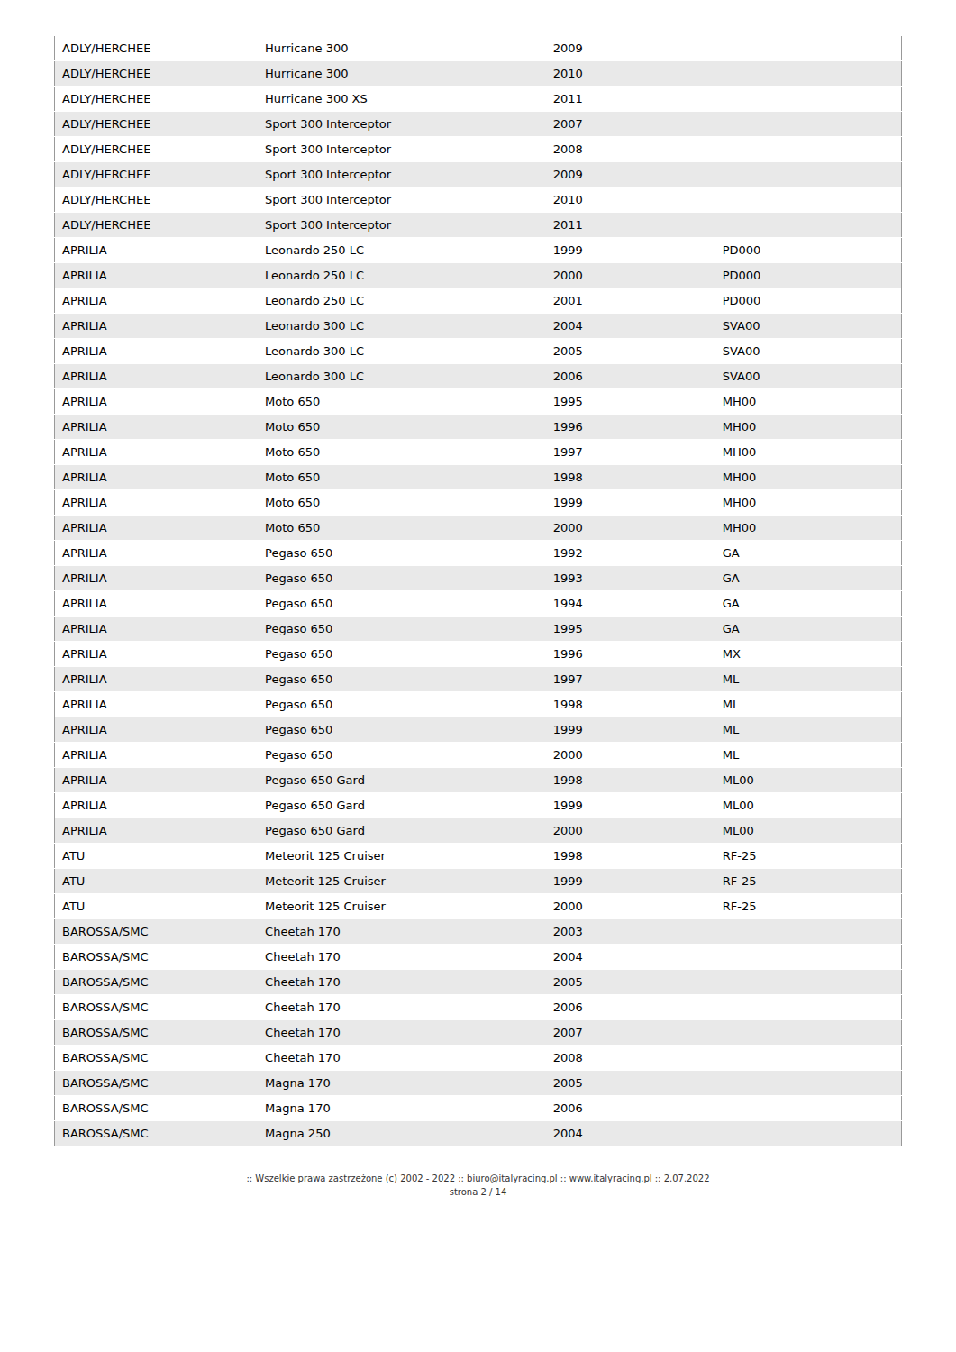| ADLY/HERCHEE | Hurricane 300 | 2009 | |
| ADLY/HERCHEE | Hurricane 300 | 2010 | |
| ADLY/HERCHEE | Hurricane 300 XS | 2011 | |
| ADLY/HERCHEE | Sport 300 Interceptor | 2007 | |
| ADLY/HERCHEE | Sport 300 Interceptor | 2008 | |
| ADLY/HERCHEE | Sport 300 Interceptor | 2009 | |
| ADLY/HERCHEE | Sport 300 Interceptor | 2010 | |
| ADLY/HERCHEE | Sport 300 Interceptor | 2011 | |
| APRILIA | Leonardo 250 LC | 1999 | PD000 |
| APRILIA | Leonardo 250 LC | 2000 | PD000 |
| APRILIA | Leonardo 250 LC | 2001 | PD000 |
| APRILIA | Leonardo 300 LC | 2004 | SVA00 |
| APRILIA | Leonardo 300 LC | 2005 | SVA00 |
| APRILIA | Leonardo 300 LC | 2006 | SVA00 |
| APRILIA | Moto 650 | 1995 | MH00 |
| APRILIA | Moto 650 | 1996 | MH00 |
| APRILIA | Moto 650 | 1997 | MH00 |
| APRILIA | Moto 650 | 1998 | MH00 |
| APRILIA | Moto 650 | 1999 | MH00 |
| APRILIA | Moto 650 | 2000 | MH00 |
| APRILIA | Pegaso 650 | 1992 | GA |
| APRILIA | Pegaso 650 | 1993 | GA |
| APRILIA | Pegaso 650 | 1994 | GA |
| APRILIA | Pegaso 650 | 1995 | GA |
| APRILIA | Pegaso 650 | 1996 | MX |
| APRILIA | Pegaso 650 | 1997 | ML |
| APRILIA | Pegaso 650 | 1998 | ML |
| APRILIA | Pegaso 650 | 1999 | ML |
| APRILIA | Pegaso 650 | 2000 | ML |
| APRILIA | Pegaso 650 Gard | 1998 | ML00 |
| APRILIA | Pegaso 650 Gard | 1999 | ML00 |
| APRILIA | Pegaso 650 Gard | 2000 | ML00 |
| ATU | Meteorit 125 Cruiser | 1998 | RF-25 |
| ATU | Meteorit 125 Cruiser | 1999 | RF-25 |
| ATU | Meteorit 125 Cruiser | 2000 | RF-25 |
| BAROSSA/SMC | Cheetah 170 | 2003 | |
| BAROSSA/SMC | Cheetah 170 | 2004 | |
| BAROSSA/SMC | Cheetah 170 | 2005 | |
| BAROSSA/SMC | Cheetah 170 | 2006 | |
| BAROSSA/SMC | Cheetah 170 | 2007 | |
| BAROSSA/SMC | Cheetah 170 | 2008 | |
| BAROSSA/SMC | Magna 170 | 2005 | |
| BAROSSA/SMC | Magna 170 | 2006 | |
| BAROSSA/SMC | Magna 250 | 2004 | |
:: Wszelkie prawa zastrzeżone (c) 2002 - 2022 :: biuro@italyracing.pl :: www.italyracing.pl :: 2.07.2022
strona 2 / 14